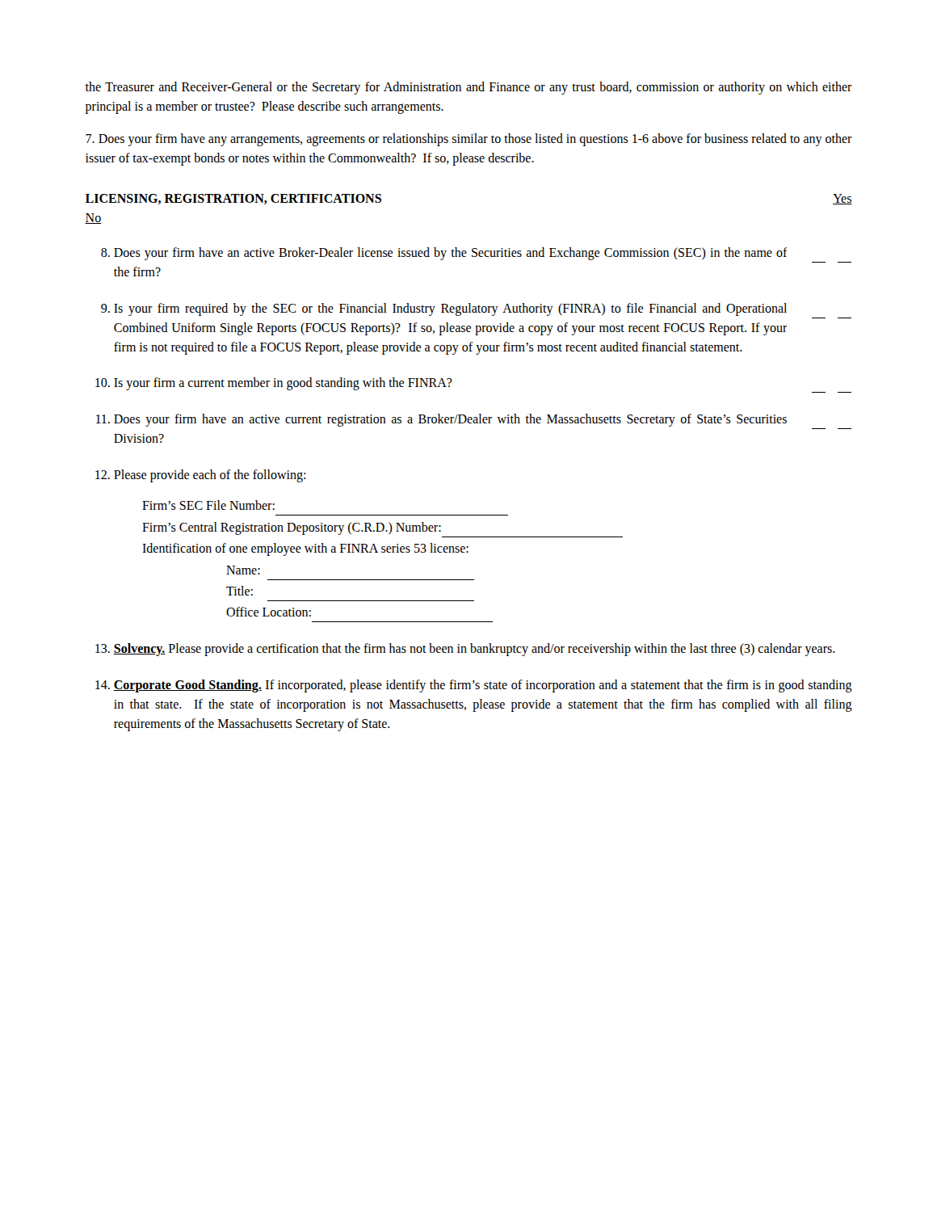the Treasurer and Receiver-General or the Secretary for Administration and Finance or any trust board, commission or authority on which either principal is a member or trustee? Please describe such arrangements.
7. Does your firm have any arrangements, agreements or relationships similar to those listed in questions 1-6 above for business related to any other issuer of tax-exempt bonds or notes within the Commonwealth? If so, please describe.
Licensing, Registration, CertificationsYes
No
Does your firm have an active Broker-Dealer license issued by the Securities and Exchange Commission (SEC) in the name of the firm?
Is your firm required by the SEC or the Financial Industry Regulatory Authority (FINRA) to file Financial and Operational Combined Uniform Single Reports (FOCUS Reports)? If so, please provide a copy of your most recent FOCUS Report. If your firm is not required to file a FOCUS Report, please provide a copy of your firm’s most recent audited financial statement.
Is your firm a current member in good standing with the FINRA?
Does your firm have an active current registration as a Broker/Dealer with the Massachusetts Secretary of State’s Securities Division?
Please provide each of the following:
Firm’s SEC File Number: Firm’s Central Registration Depository (C.R.D.) Number: Identification of one employee with a FINRA series 53 license: Name: Title: Office Location:
Solvency. Please provide a certification that the firm has not been in bankruptcy and/or receivership within the last three (3) calendar years.
Corporate Good Standing. If incorporated, please identify the firm’s state of incorporation and a statement that the firm is in good standing in that state. If the state of incorporation is not Massachusetts, please provide a statement that the firm has complied with all filing requirements of the Massachusetts Secretary of State.